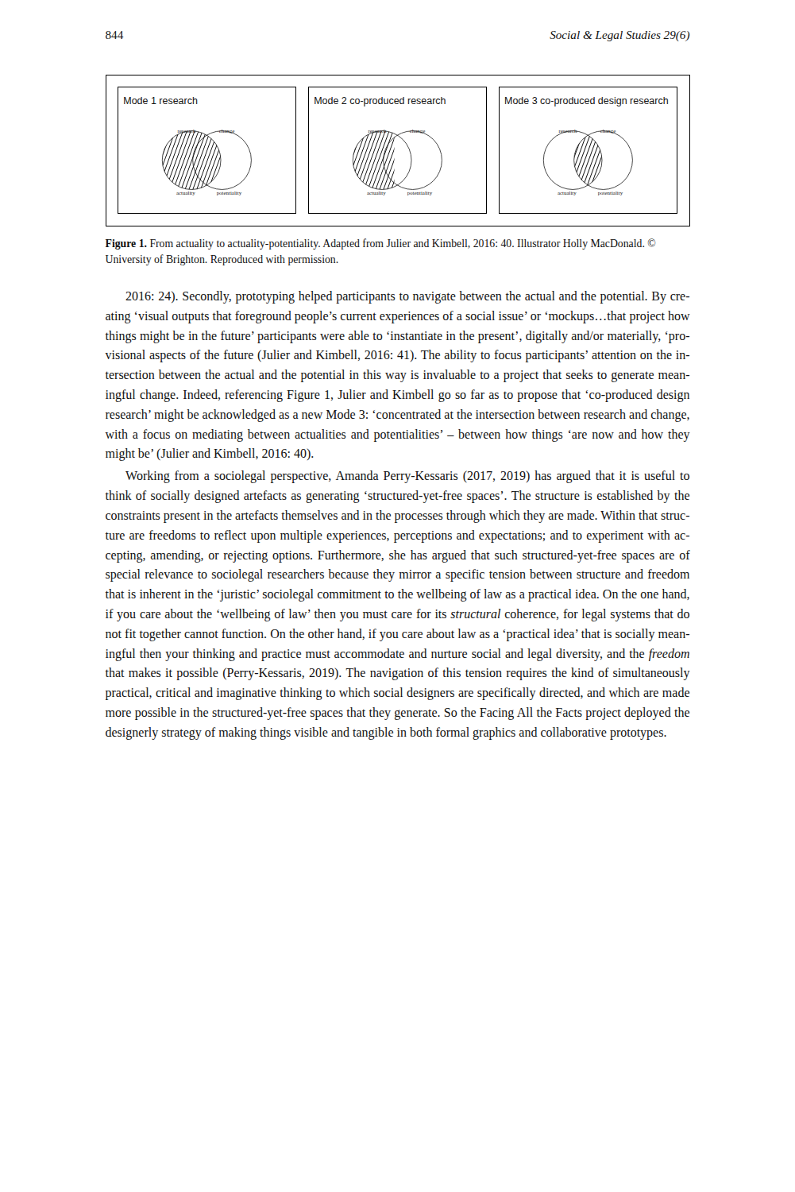844 Social & Legal Studies 29(6)
Mode 1 research
research change actuality potentiality
Mode 2 co-produced research
research change actuality potentiality
Mode 3 co-produced design research
research change actuality potentiality
Figure 1. From actuality to actuality-potentiality. Adapted from Julier and Kimbell, 2016: 40. Illustrator Holly MacDonald. © University of Brighton. Reproduced with permission.
2016: 24). Secondly, prototyping helped participants to navigate between the actual and the potential. By creating ‘visual outputs that foreground people’s current experiences of a social issue’ or ‘mockups…that project how things might be in the future’ participants were able to ‘instantiate in the present’, digitally and/or materially, ‘provisional aspects of the future (Julier and Kimbell, 2016: 41). The ability to focus participants’ attention on the intersection between the actual and the potential in this way is invaluable to a project that seeks to generate meaningful change. Indeed, referencing Figure 1, Julier and Kimbell go so far as to propose that ‘co-produced design research’ might be acknowledged as a new Mode 3: ‘concentrated at the intersection between research and change, with a focus on mediating between actualities and potentialities’ – between how things ‘are now and how they might be’ (Julier and Kimbell, 2016: 40).
Working from a sociolegal perspective, Amanda Perry-Kessaris (2017, 2019) has argued that it is useful to think of socially designed artefacts as generating ‘structured-yet-free spaces’. The structure is established by the constraints present in the artefacts themselves and in the processes through which they are made. Within that structure are freedoms to reflect upon multiple experiences, perceptions and expectations; and to experiment with accepting, amending, or rejecting options. Furthermore, she has argued that such structured-yet-free spaces are of special relevance to sociolegal researchers because they mirror a specific tension between structure and freedom that is inherent in the ‘juristic’ sociolegal commitment to the wellbeing of law as a practical idea. On the one hand, if you care about the ‘wellbeing of law’ then you must care for its structural coherence, for legal systems that do not fit together cannot function. On the other hand, if you care about law as a ‘practical idea’ that is socially meaningful then your thinking and practice must accommodate and nurture social and legal diversity, and the freedom that makes it possible (Perry-Kessaris, 2019). The navigation of this tension requires the kind of simultaneously practical, critical and imaginative thinking to which social designers are specifically directed, and which are made more possible in the structured-yet-free spaces that they generate. So the Facing All the Facts project deployed the designerly strategy of making things visible and tangible in both formal graphics and collaborative prototypes.